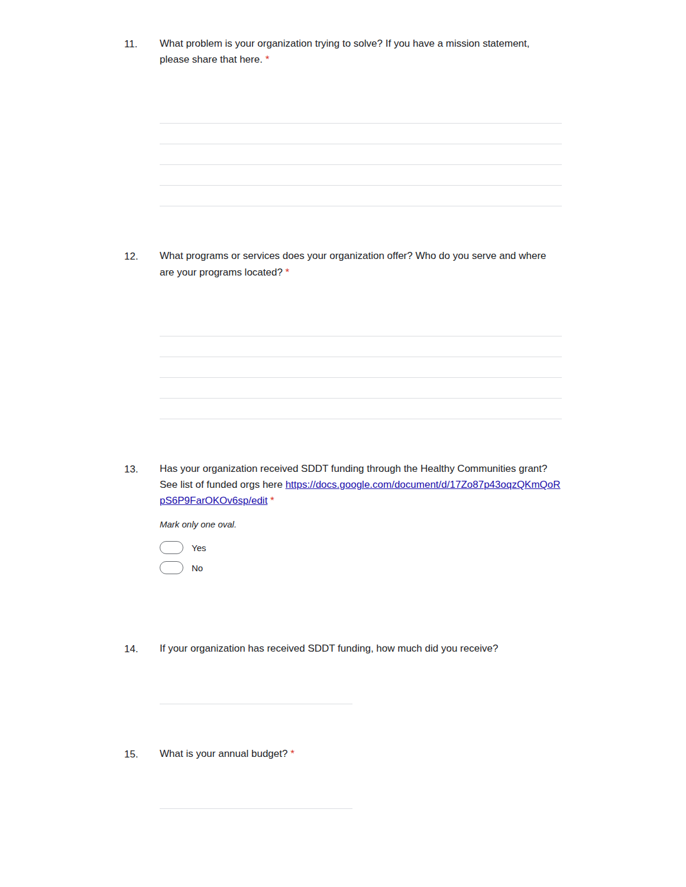11.
What problem is your organization trying to solve? If you have a mission statement, please share that here. *
12.
What programs or services does your organization offer? Who do you serve and where are your programs located? *
13.
Has your organization received SDDT funding through the Healthy Communities grant? See list of funded orgs here https://docs.google.com/document/d/17Zo87p43oqzQKmQoRpS6P9FarOKOv6sp/edit *
Mark only one oval.
Yes
No
14.
If your organization has received SDDT funding, how much did you receive?
15.
What is your annual budget? *